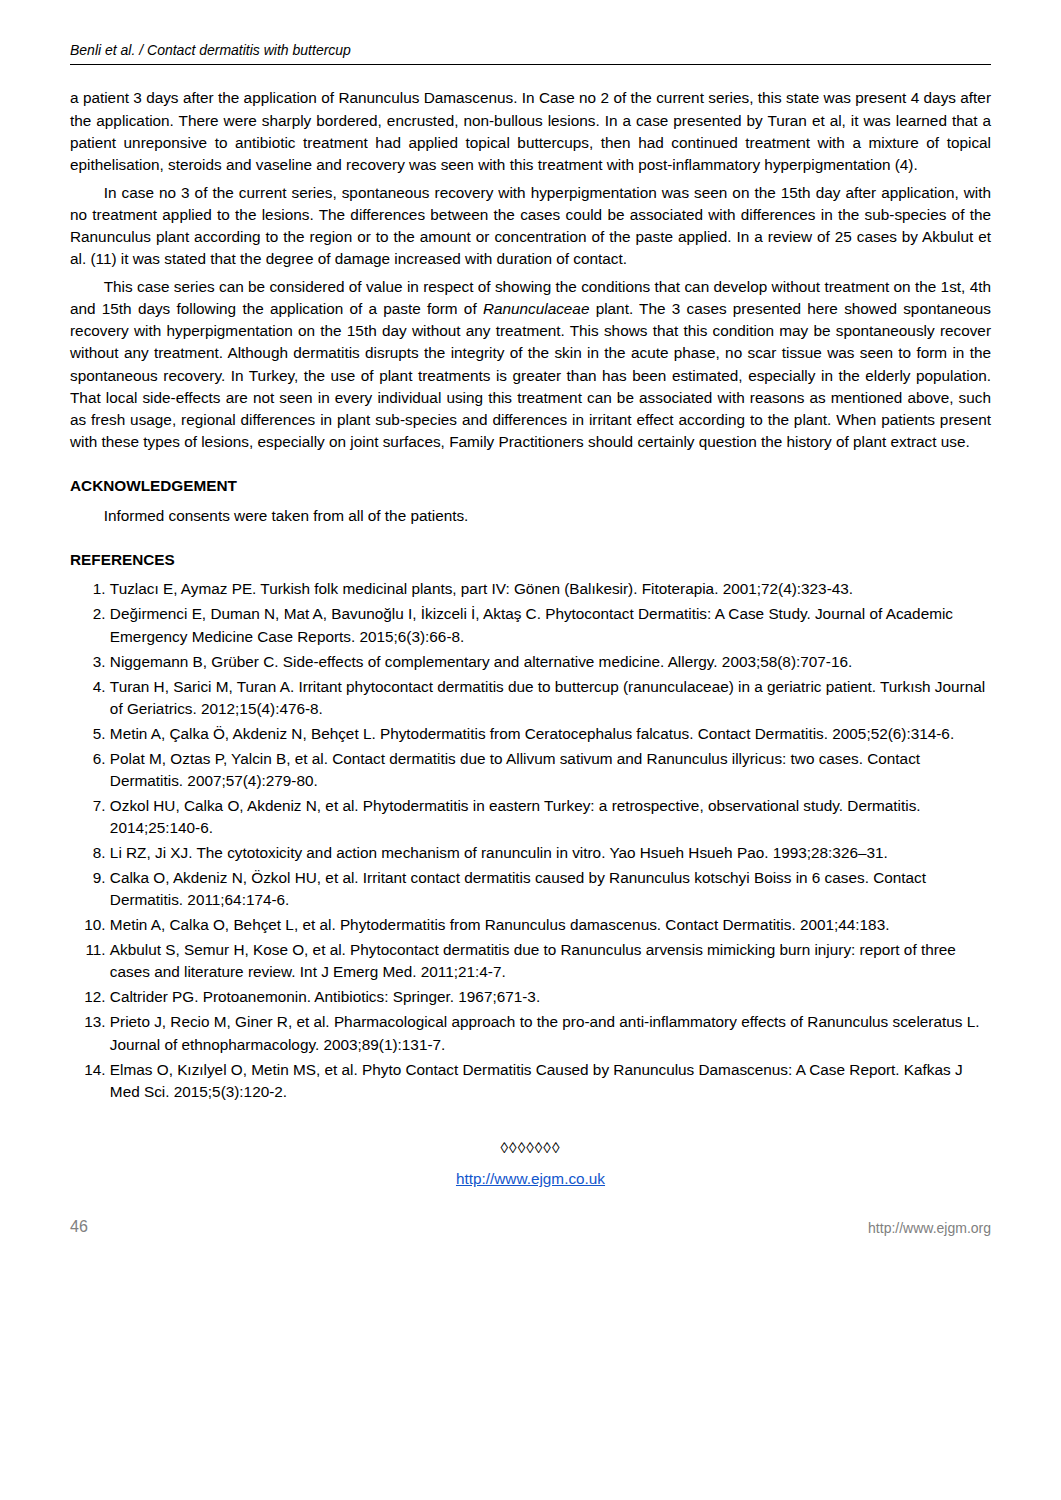Benli et al. / Contact dermatitis with buttercup
a patient 3 days after the application of Ranunculus Damascenus. In Case no 2 of the current series, this state was present 4 days after the application. There were sharply bordered, encrusted, non-bullous lesions. In a case presented by Turan et al, it was learned that a patient unreponsive to antibiotic treatment had applied topical buttercups, then had continued treatment with a mixture of topical epithelisation, steroids and vaseline and recovery was seen with this treatment with post-inflammatory hyperpigmentation (4).
In case no 3 of the current series, spontaneous recovery with hyperpigmentation was seen on the 15th day after application, with no treatment applied to the lesions. The differences between the cases could be associated with differences in the sub-species of the Ranunculus plant according to the region or to the amount or concentration of the paste applied. In a review of 25 cases by Akbulut et al. (11) it was stated that the degree of damage increased with duration of contact.
This case series can be considered of value in respect of showing the conditions that can develop without treatment on the 1st, 4th and 15th days following the application of a paste form of Ranunculaceae plant. The 3 cases presented here showed spontaneous recovery with hyperpigmentation on the 15th day without any treatment. This shows that this condition may be spontaneously recover without any treatment. Although dermatitis disrupts the integrity of the skin in the acute phase, no scar tissue was seen to form in the spontaneous recovery. In Turkey, the use of plant treatments is greater than has been estimated, especially in the elderly population. That local side-effects are not seen in every individual using this treatment can be associated with reasons as mentioned above, such as fresh usage, regional differences in plant sub-species and differences in irritant effect according to the plant. When patients present with these types of lesions, especially on joint surfaces, Family Practitioners should certainly question the history of plant extract use.
ACKNOWLEDGEMENT
Informed consents were taken from all of the patients.
REFERENCES
Tuzlacı E, Aymaz PE. Turkish folk medicinal plants, part IV: Gönen (Balıkesir). Fitoterapia. 2001;72(4):323-43.
Değirmenci E, Duman N, Mat A, Bavunoğlu I, İkizceli İ, Aktaş C. Phytocontact Dermatitis: A Case Study. Journal of Academic Emergency Medicine Case Reports. 2015;6(3):66-8.
Niggemann B, Grüber C. Side-effects of complementary and alternative medicine. Allergy. 2003;58(8):707-16.
Turan H, Sarici M, Turan A. Irritant phytocontact dermatitis due to buttercup (ranunculaceae) in a geriatric patient. Turkısh Journal of Geriatrics. 2012;15(4):476-8.
Metin A, Çalka Ö, Akdeniz N, Behçet L. Phytodermatitis from Ceratocephalus falcatus. Contact Dermatitis. 2005;52(6):314-6.
Polat M, Oztas P, Yalcin B, et al. Contact dermatitis due to Allivum sativum and Ranunculus illyricus: two cases. Contact Dermatitis. 2007;57(4):279-80.
Ozkol HU, Calka O, Akdeniz N, et al. Phytodermatitis in eastern Turkey: a retrospective, observational study. Dermatitis. 2014;25:140-6.
Li RZ, Ji XJ. The cytotoxicity and action mechanism of ranunculin in vitro. Yao Hsueh Hsueh Pao. 1993;28:326–31.
Calka O, Akdeniz N, Özkol HU, et al. Irritant contact dermatitis caused by Ranunculus kotschyi Boiss in 6 cases. Contact Dermatitis. 2011;64:174-6.
Metin A, Calka O, Behçet L, et al. Phytodermatitis from Ranunculus damascenus. Contact Dermatitis. 2001;44:183.
Akbulut S, Semur H, Kose O, et al. Phytocontact dermatitis due to Ranunculus arvensis mimicking burn injury: report of three cases and literature review. Int J Emerg Med. 2011;21:4-7.
Caltrider PG. Protoanemonin. Antibiotics: Springer. 1967;671-3.
Prieto J, Recio M, Giner R, et al. Pharmacological approach to the pro-and anti-inflammatory effects of Ranunculus sceleratus L. Journal of ethnopharmacology. 2003;89(1):131-7.
Elmas O, Kızılyel O, Metin MS, et al. Phyto Contact Dermatitis Caused by Ranunculus Damascenus: A Case Report. Kafkas J Med Sci. 2015;5(3):120-2.
◊◊◊◊◊◊◊
http://www.ejgm.co.uk
46 http://www.ejgm.org